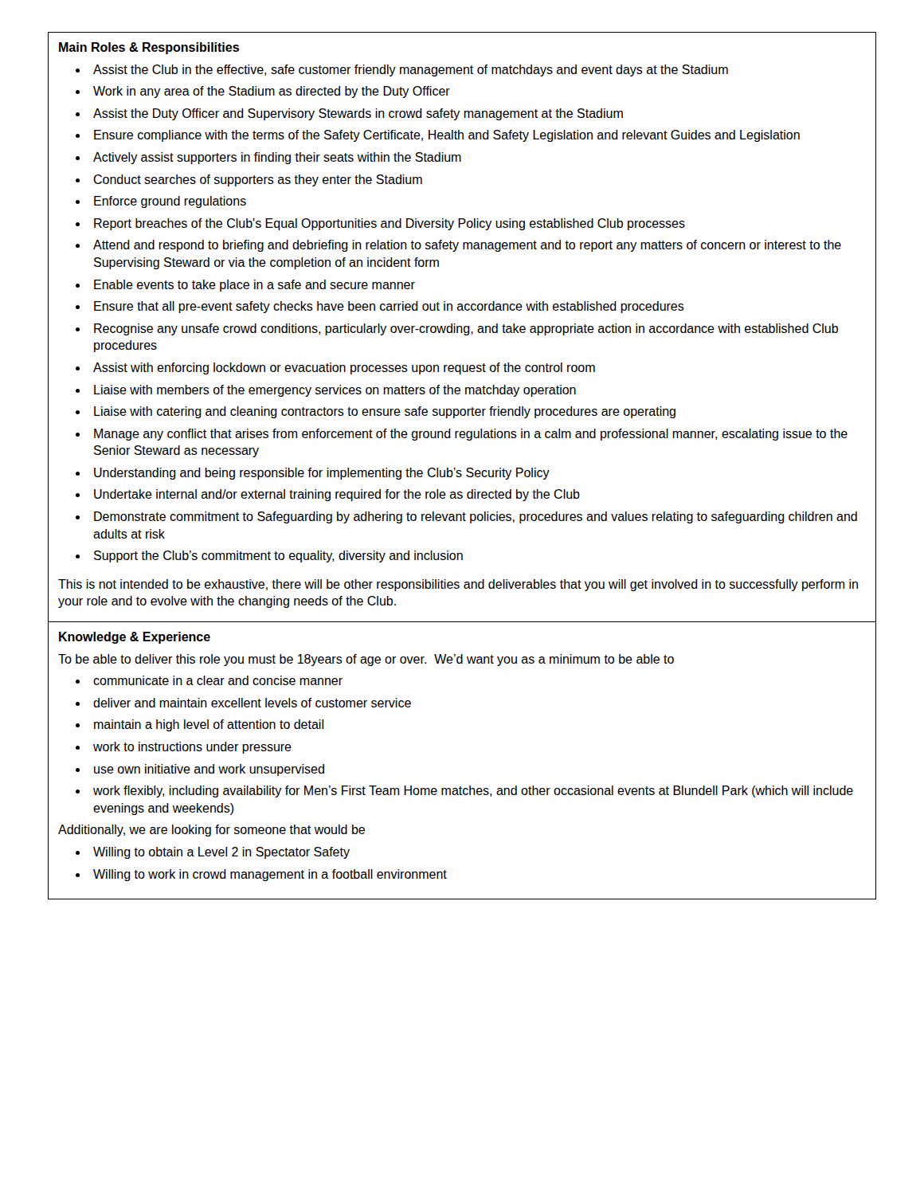| Main Roles & Responsibilities Assist the Club in the effective, safe customer friendly management of matchdays and event days at the Stadium Work in any area of the Stadium as directed by the Duty Officer Assist the Duty Officer and Supervisory Stewards in crowd safety management at the Stadium Ensure compliance with the terms of the Safety Certificate, Health and Safety Legislation and relevant Guides and Legislation Actively assist supporters in finding their seats within the Stadium Conduct searches of supporters as they enter the Stadium Enforce ground regulations Report breaches of the Club's Equal Opportunities and Diversity Policy using established Club processes Attend and respond to briefing and debriefing in relation to safety management and to report any matters of concern or interest to the Supervising Steward or via the completion of an incident form Enable events to take place in a safe and secure manner Ensure that all pre-event safety checks have been carried out in accordance with established procedures Recognise any unsafe crowd conditions, particularly over-crowding, and take appropriate action in accordance with established Club procedures Assist with enforcing lockdown or evacuation processes upon request of the control room Liaise with members of the emergency services on matters of the matchday operation Liaise with catering and cleaning contractors to ensure safe supporter friendly procedures are operating Manage any conflict that arises from enforcement of the ground regulations in a calm and professional manner, escalating issue to the Senior Steward as necessary Understanding and being responsible for implementing the Club’s Security Policy Undertake internal and/or external training required for the role as directed by the Club Demonstrate commitment to Safeguarding by adhering to relevant policies, procedures and values relating to safeguarding children and adults at risk Support the Club’s commitment to equality, diversity and inclusion This is not intended to be exhaustive, there will be other responsibilities and deliverables that you will get involved in to successfully perform in your role and to evolve with the changing needs of the Club. |
| Knowledge & Experience To be able to deliver this role you must be 18years of age or over. We’d want you as a minimum to be able to communicate in a clear and concise manner deliver and maintain excellent levels of customer service maintain a high level of attention to detail work to instructions under pressure use own initiative and work unsupervised work flexibly, including availability for Men’s First Team Home matches, and other occasional events at Blundell Park (which will include evenings and weekends) Additionally, we are looking for someone that would be Willing to obtain a Level 2 in Spectator Safety Willing to work in crowd management in a football environment |